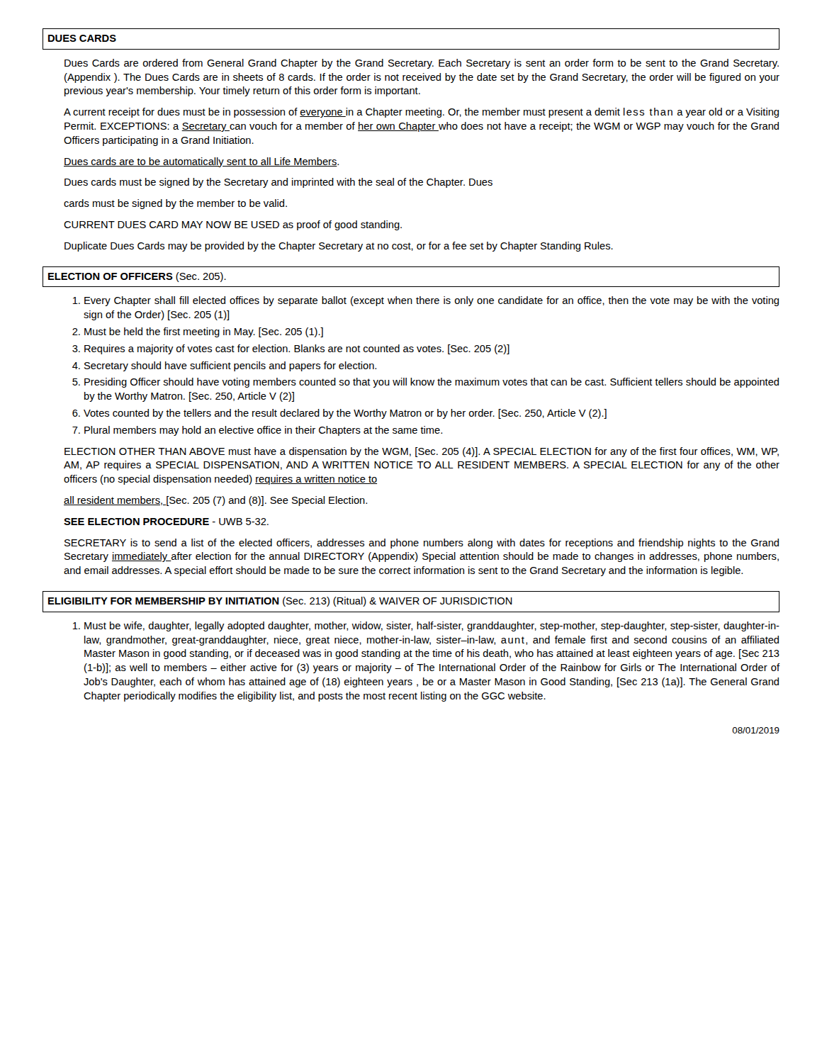DUES CARDS
Dues Cards are ordered from General Grand Chapter by the Grand Secretary. Each Secretary is sent an order form to be sent to the Grand Secretary. (Appendix ). The Dues Cards are in sheets of 8 cards. If the order is not received by the date set by the Grand Secretary, the order will be figured on your previous year's membership. Your timely return of this order form is important.
A current receipt for dues must be in possession of everyone in a Chapter meeting. Or, the member must present a demit less than a year old or a Visiting Permit. EXCEPTIONS: a Secretary can vouch for a member of her own Chapter who does not have a receipt; the WGM or WGP may vouch for the Grand Officers participating in a Grand Initiation.
Dues cards are to be automatically sent to all Life Members.
Dues cards must be signed by the Secretary and imprinted with the seal of the Chapter. Dues
cards must be signed by the member to be valid.
CURRENT DUES CARD MAY NOW BE USED as proof of good standing.
Duplicate Dues Cards may be provided by the Chapter Secretary at no cost, or for a fee set by Chapter Standing Rules.
ELECTION OF OFFICERS (Sec. 205).
Every Chapter shall fill elected offices by separate ballot (except when there is only one candidate for an office, then the vote may be with the voting sign of the Order) [Sec. 205 (1)]
Must be held the first meeting in May. [Sec. 205 (1).]
Requires a majority of votes cast for election. Blanks are not counted as votes. [Sec. 205 (2)]
Secretary should have sufficient pencils and papers for election.
Presiding Officer should have voting members counted so that you will know the maximum votes that can be cast. Sufficient tellers should be appointed by the Worthy Matron. [Sec. 250, Article V (2)]
Votes counted by the tellers and the result declared by the Worthy Matron or by her order. [Sec. 250, Article V (2).]
Plural members may hold an elective office in their Chapters at the same time.
ELECTION OTHER THAN ABOVE must have a dispensation by the WGM, [Sec. 205 (4)]. A SPECIAL ELECTION for any of the first four offices, WM, WP, AM, AP requires a SPECIAL DISPENSATION, AND A WRITTEN NOTICE TO ALL RESIDENT MEMBERS. A SPECIAL ELECTION for any of the other officers (no special dispensation needed) requires a written notice to
all resident members, [Sec. 205 (7) and (8)]. See Special Election.
SEE ELECTION PROCEDURE - UWB 5-32.
SECRETARY is to send a list of the elected officers, addresses and phone numbers along with dates for receptions and friendship nights to the Grand Secretary immediately after election for the annual DIRECTORY (Appendix) Special attention should be made to changes in addresses, phone numbers, and email addresses. A special effort should be made to be sure the correct information is sent to the Grand Secretary and the information is legible.
ELIGIBILITY FOR MEMBERSHIP BY INITIATION (Sec. 213) (Ritual) & WAIVER OF JURISDICTION
Must be wife, daughter, legally adopted daughter, mother, widow, sister, half-sister, granddaughter, step-mother, step-daughter, step-sister, daughter-in-law, grandmother, great-granddaughter, niece, great niece, mother-in-law, sister–in-law, aunt, and female first and second cousins of an affiliated Master Mason in good standing, or if deceased was in good standing at the time of his death, who has attained at least eighteen years of age. [Sec 213 (1-b)]; as well to members – either active for (3) years or majority – of The International Order of the Rainbow for Girls or The International Order of Job's Daughter, each of whom has attained age of (18) eighteen years , be or a Master Mason in Good Standing, [Sec 213 (1a)]. The General Grand Chapter periodically modifies the eligibility list, and posts the most recent listing on the GGC website.
08/01/2019